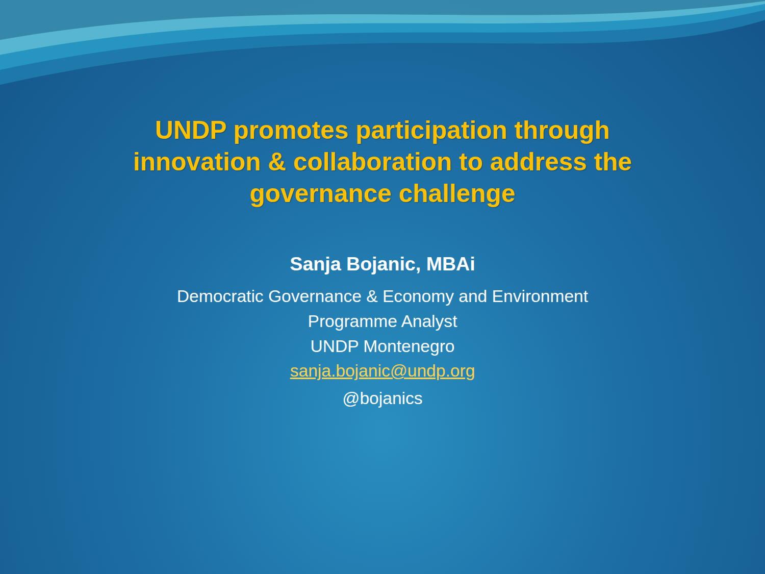UNDP promotes participation through innovation & collaboration to address the governance challenge
Sanja Bojanic, MBAi Democratic Governance & Economy and Environment Programme Analyst UNDP Montenegro sanja.bojanic@undp.org @bojanics